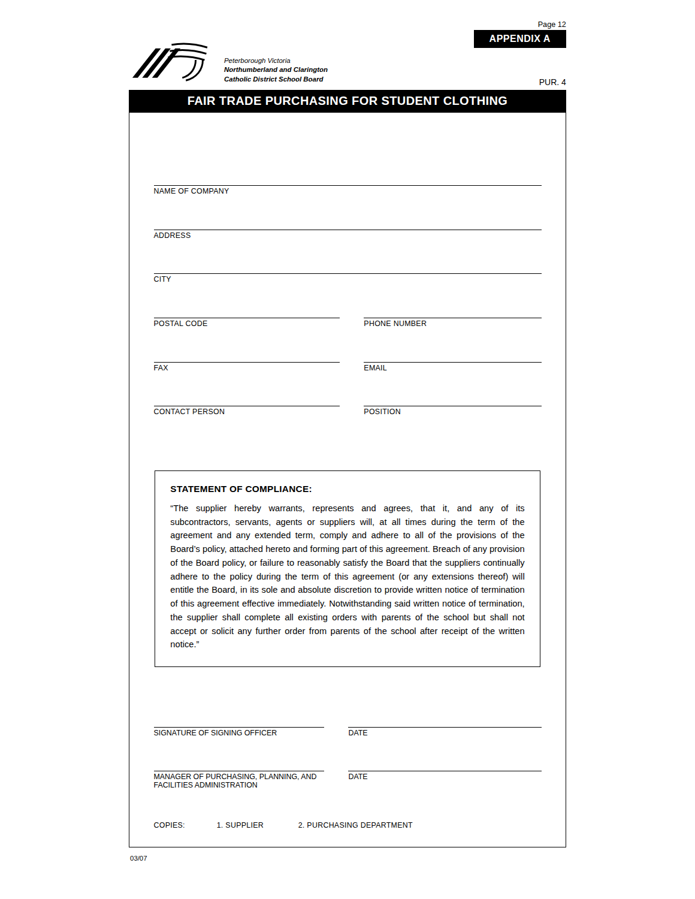Page 12
APPENDIX A
Peterborough Victoria
Northumberland and Clarington
Catholic District School Board
PUR. 4
FAIR TRADE PURCHASING FOR STUDENT CLOTHING
Name of Company
Address
City
Postal Code
Phone Number
Fax
Email
Contact Person
Position
STATEMENT OF COMPLIANCE:
“The supplier hereby warrants, represents and agrees, that it, and any of its subcontractors, servants, agents or suppliers will, at all times during the term of the agreement and any extended term, comply and adhere to all of the provisions of the Board’s policy, attached hereto and forming part of this agreement. Breach of any provision of the Board policy, or failure to reasonably satisfy the Board that the suppliers continually adhere to the policy during the term of this agreement (or any extensions thereof) will entitle the Board, in its sole and absolute discretion to provide written notice of termination of this agreement effective immediately. Notwithstanding said written notice of termination, the supplier shall complete all existing orders with parents of the school but shall not accept or solicit any further order from parents of the school after receipt of the written notice.”
Signature of Signing Officer
Date
Manager of Purchasing, Planning, and Facilities Administration
Date
COPIES: 1. SUPPLIER 2. PURCHASING DEPARTMENT
03/07